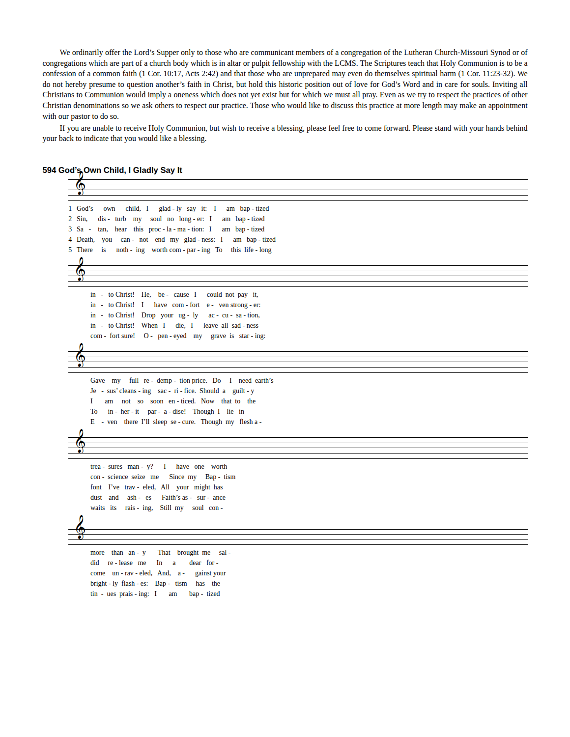We ordinarily offer the Lord’s Supper only to those who are communicant members of a congregation of the Lutheran Church-Missouri Synod or of congregations which are part of a church body which is in altar or pulpit fellowship with the LCMS. The Scriptures teach that Holy Communion is to be a confession of a common faith (1 Cor. 10:17, Acts 2:42) and that those who are unprepared may even do themselves spiritual harm (1 Cor. 11:23-32). We do not hereby presume to question another’s faith in Christ, but hold this historic position out of love for God’s Word and in care for souls. Inviting all Christians to Communion would imply a oneness which does not yet exist but for which we must all pray. Even as we try to respect the practices of other Christian denominations so we ask others to respect our practice. Those who would like to discuss this practice at more length may make an appointment with our pastor to do so.
If you are unable to receive Holy Communion, but wish to receive a blessing, please feel free to come forward. Please stand with your hands behind your back to indicate that you would like a blessing.
594 God’s Own Child, I Gladly Say It
𝄞
1 God’s own child, I glad - ly say it: I am bap - tized
2 Sin, dis - turb my soul no long - er: I am bap - tized
3 Sa - tan, hear this proc - la - ma - tion: I am bap - tized
4 Death, you can - not end my glad - ness: I am bap - tized
5 There is noth - ing worth com - par - ing To this life - long
𝄞
in - to Christ! He, be - cause I could not pay it,
in - to Christ! I have com - fort e - ven strong - er:
in - to Christ! Drop your ug - ly ac - cu - sa - tion,
in - to Christ! When I die, I leave all sad - ness
com - fort sure! O - pen - eyed my grave is star - ing:
𝄞
Gave my full re - demp - tion price. Do I need earth’s
Je - sus’ cleans - ing sac - ri - fice. Should a guilt - y
I am not so soon en - ticed. Now that to the
To in - her - it par - a - dise! Though I lie in
E - ven there I’ll sleep se - cure. Though my flesh a -
𝄞
trea - sures man - y? I have one worth
con - science seize me Since my Bap - tism
font I’ve trav - eled, All your might has
dust and ash - es Faith’s as - sur - ance
waits its rais - ing, Still my soul con -
𝄞
more than an - y That brought me sal -
did re - lease me In a dear for -
come un - rav - eled, And, a - gainst your
bright - ly flash - es: Bap - tism has the
tin - ues prais - ing: I am bap - tized